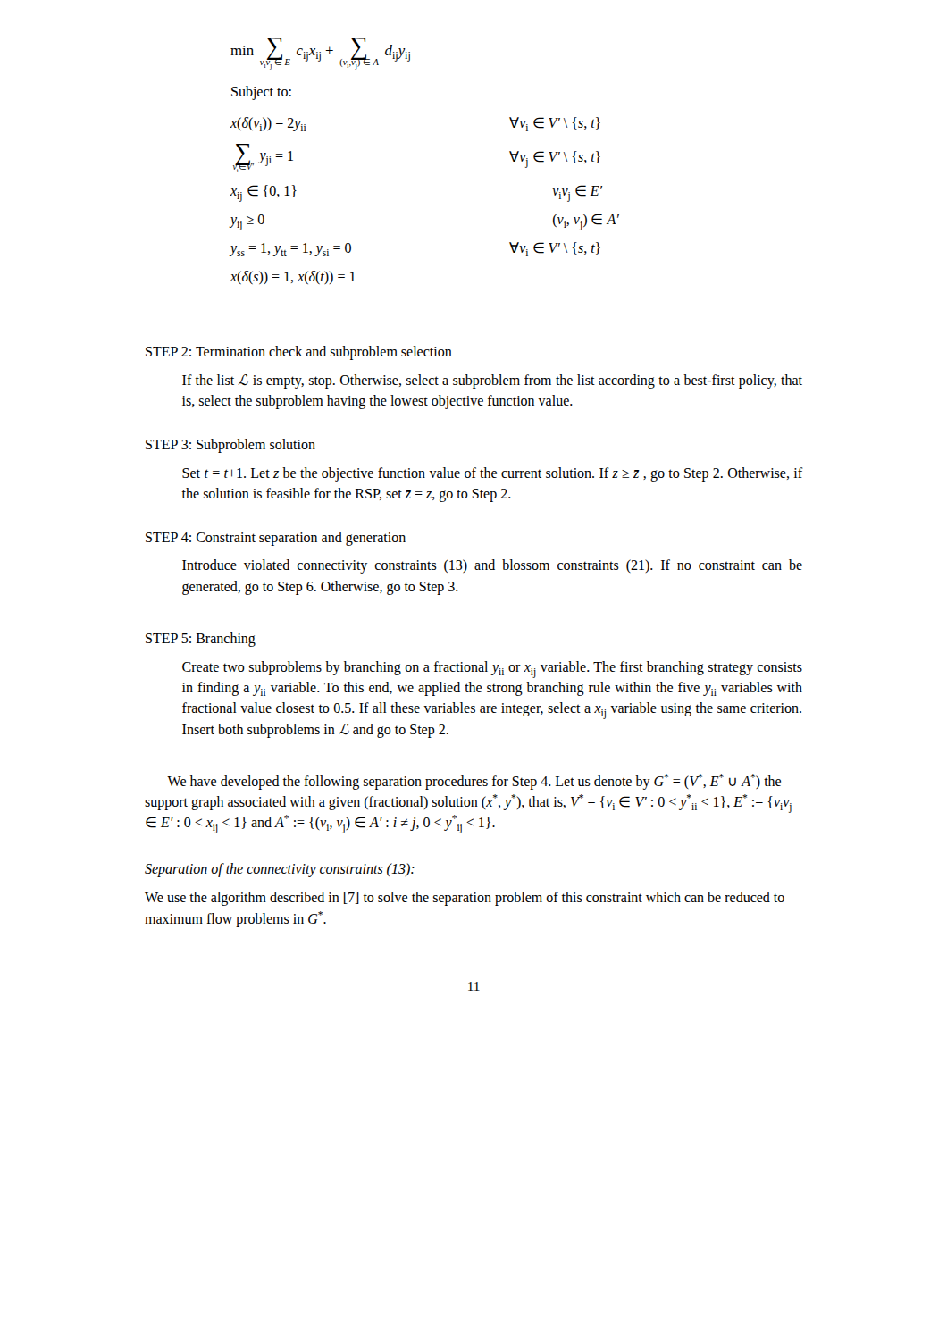min ∑vivj ∈ E cijxij + ∑(vi,vj) ∈ A dijyij
Subject to:
| x ( δ ( v i )) = 2 y ii | ∀ v i ∈ V′ \ { s , t } |
| ∑ v i ∈ V′ y ji = 1 | ∀ v j ∈ V′ \ { s , t } |
| x ij ∈ {0, 1} | v i v j ∈ E′ |
| y ij ≥ 0 | ( v i , v j ) ∈ A′ |
| y ss = 1, y tt = 1, y si = 0 | ∀ v i ∈ V′ \ { s , t } |
| x ( δ ( s )) = 1, x ( δ ( t )) = 1 | |
STEP 2: Termination check and subproblem selection
If the list ℒ is empty, stop. Otherwise, select a subproblem from the list according to a best-first policy, that is, select the subproblem having the lowest objective function value.
STEP 3: Subproblem solution
Set t = t+1. Let z be the objective function value of the current solution. If z ≥ z̄ , go to Step 2. Otherwise, if the solution is feasible for the RSP, set z̄ = z, go to Step 2.
STEP 4: Constraint separation and generation
Introduce violated connectivity constraints (13) and blossom constraints (21). If no constraint can be generated, go to Step 6. Otherwise, go to Step 3.
STEP 5: Branching
Create two subproblems by branching on a fractional yii or xij variable. The first branching strategy consists in finding a yii variable. To this end, we applied the strong branching rule within the five yii variables with fractional value closest to 0.5. If all these variables are integer, select a xij variable using the same criterion. Insert both subproblems in ℒ and go to Step 2.
We have developed the following separation procedures for Step 4. Let us denote by G* = (V*, E* ∪ A*) the support graph associated with a given (fractional) solution (x*, y*), that is, V* = {vi ∈ V′ : 0 < y*ii < 1}, E* := {vivj ∈ E′ : 0 < xij < 1} and A* := {(vi, vj) ∈ A′ : i ≠ j, 0 < y*ij < 1}.
Separation of the connectivity constraints (13):
We use the algorithm described in [7] to solve the separation problem of this constraint which can be reduced to maximum flow problems in G*.
11